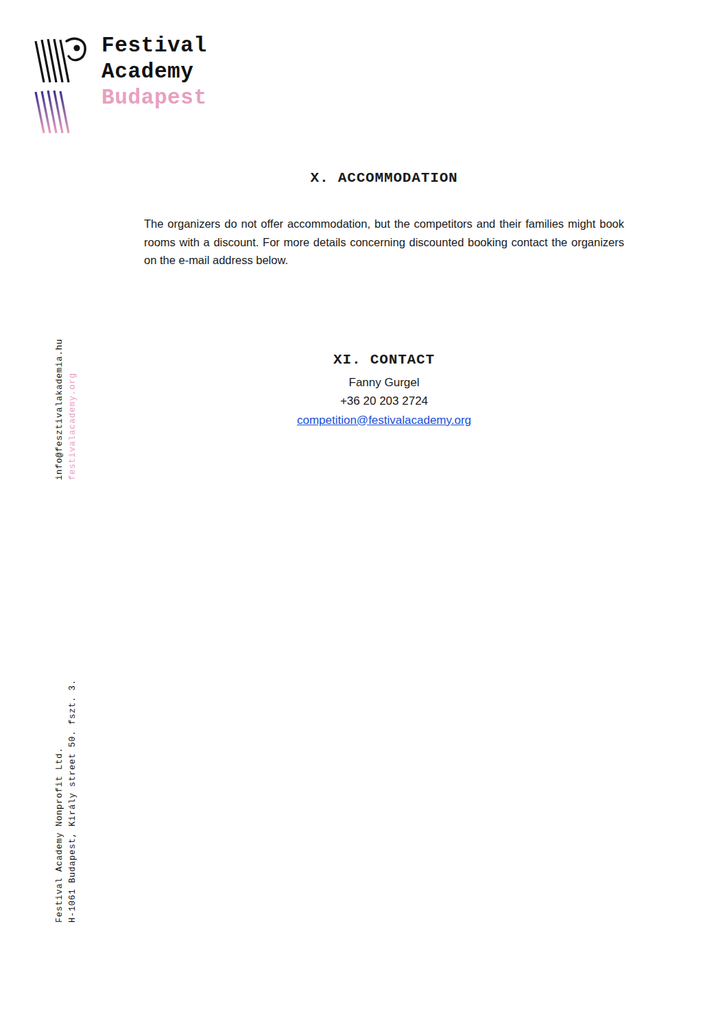Festival Academy Budapest logo
Festival Academy Budapest
info@fesztivalakademia.hu festivalacademy.org
Festival Academy Nonprofit Ltd. H-1061 Budapest, Király street 50. fszt. 3.
X. ACCOMMODATION
The organizers do not offer accommodation, but the competitors and their families might book rooms with a discount. For more details concerning discounted booking contact the organizers on the e-mail address below.
XI. CONTACT
Fanny Gurgel
+36 20 203 2724
competition@festivalacademy.org